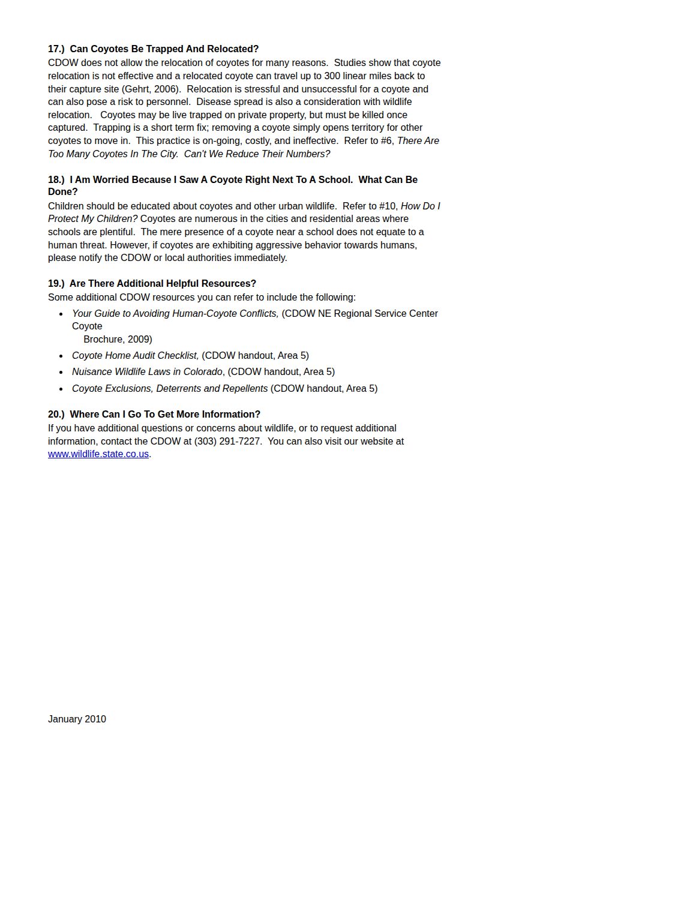17.) Can Coyotes Be Trapped And Relocated?
CDOW does not allow the relocation of coyotes for many reasons. Studies show that coyote relocation is not effective and a relocated coyote can travel up to 300 linear miles back to their capture site (Gehrt, 2006). Relocation is stressful and unsuccessful for a coyote and can also pose a risk to personnel. Disease spread is also a consideration with wildlife relocation. Coyotes may be live trapped on private property, but must be killed once captured. Trapping is a short term fix; removing a coyote simply opens territory for other coyotes to move in. This practice is on-going, costly, and ineffective. Refer to #6, There Are Too Many Coyotes In The City. Can't We Reduce Their Numbers?
18.) I Am Worried Because I Saw A Coyote Right Next To A School. What Can Be Done?
Children should be educated about coyotes and other urban wildlife. Refer to #10, How Do I Protect My Children? Coyotes are numerous in the cities and residential areas where schools are plentiful. The mere presence of a coyote near a school does not equate to a human threat. However, if coyotes are exhibiting aggressive behavior towards humans, please notify the CDOW or local authorities immediately.
19.) Are There Additional Helpful Resources?
Some additional CDOW resources you can refer to include the following:
Your Guide to Avoiding Human-Coyote Conflicts, (CDOW NE Regional Service Center Coyote
Brochure, 2009)
Coyote Home Audit Checklist, (CDOW handout, Area 5)
Nuisance Wildlife Laws in Colorado, (CDOW handout, Area 5)
Coyote Exclusions, Deterrents and Repellents (CDOW handout, Area 5)
20.) Where Can I Go To Get More Information?
If you have additional questions or concerns about wildlife, or to request additional information, contact the CDOW at (303) 291-7227. You can also visit our website at www.wildlife.state.co.us.
January 2010